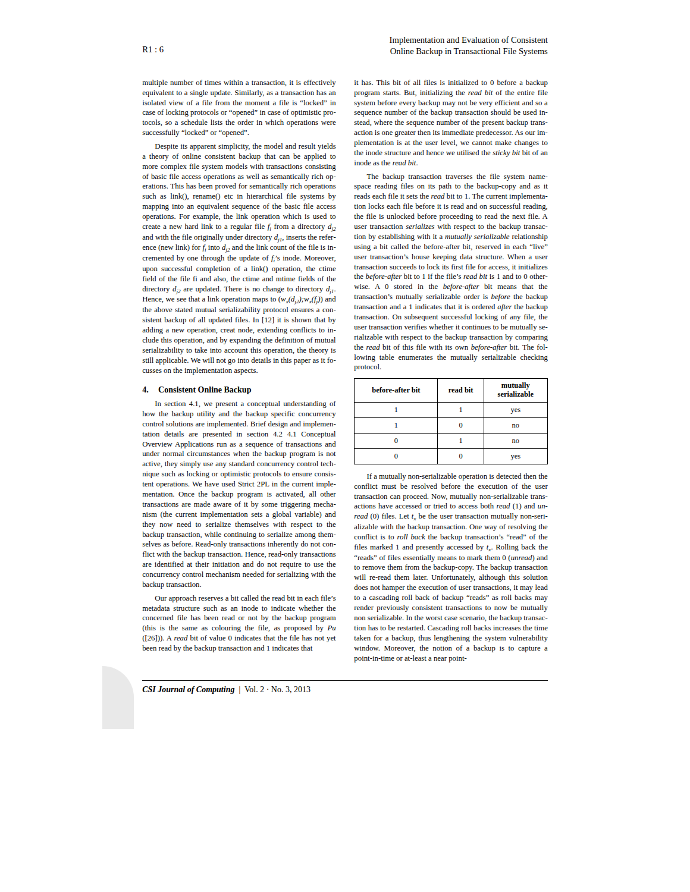R1 : 6
Implementation and Evaluation of Consistent
Online Backup in Transactional File Systems
multiple number of times within a transaction, it is effectively equivalent to a single update. Similarly, as a transaction has an isolated view of a file from the moment a file is “locked” in case of locking protocols or “opened” in case of optimistic protocols, so a schedule lists the order in which operations were successfully “locked” or “opened”.
Despite its apparent simplicity, the model and result yields a theory of online consistent backup that can be applied to more complex file system models with transactions consisting of basic file access operations as well as semantically rich operations. This has been proved for semantically rich operations such as link(), rename() etc in hierarchical file systems by mapping into an equivalent sequence of the basic file access operations. For example, the link operation which is used to create a new hard link to a regular file fi from a directory dj2 and with the file originally under directory dj1, inserts the reference (new link) for fi into dj2 and the link count of the file is incremented by one through the update of fi’s inode. Moreover, upon successful completion of a link() operation, the ctime field of the file fi and also, the ctime and mtime fields of the directory dj2 are updated. There is no change to directory dj1. Hence, we see that a link operation maps to (wx(dj2);wx(fj)) and the above stated mutual serializability protocol ensures a consistent backup of all updated files. In [12] it is shown that by adding a new operation, creat node, extending conflicts to include this operation, and by expanding the definition of mutual serializability to take into account this operation, the theory is still applicable. We will not go into details in this paper as it focusses on the implementation aspects.
4. Consistent Online Backup
In section 4.1, we present a conceptual understanding of how the backup utility and the backup specific concurrency control solutions are implemented. Brief design and implementation details are presented in section 4.2 4.1 Conceptual Overview Applications run as a sequence of transactions and under normal circumstances when the backup program is not active, they simply use any standard concurrency control technique such as locking or optimistic protocols to ensure consistent operations. We have used Strict 2PL in the current implementation. Once the backup program is activated, all other transactions are made aware of it by some triggering mechanism (the current implementation sets a global variable) and they now need to serialize themselves with respect to the backup transaction, while continuing to serialize among themselves as before. Read-only transactions inherently do not conflict with the backup transaction. Hence, read-only transactions are identified at their initiation and do not require to use the concurrency control mechanism needed for serializing with the backup transaction.
Our approach reserves a bit called the read bit in each file’s metadata structure such as an inode to indicate whether the concerned file has been read or not by the backup program (this is the same as colouring the file, as proposed by Pu ([26])). A read bit of value 0 indicates that the file has not yet been read by the backup transaction and 1 indicates that
it has. This bit of all files is initialized to 0 before a backup program starts. But, initializing the read bit of the entire file system before every backup may not be very efficient and so a sequence number of the backup transaction should be used instead, where the sequence number of the present backup transaction is one greater then its immediate predecessor. As our implementation is at the user level, we cannot make changes to the inode structure and hence we utilised the sticky bit bit of an inode as the read bit.
The backup transaction traverses the file system namespace reading files on its path to the backup-copy and as it reads each file it sets the read bit to 1. The current implementation locks each file before it is read and on successful reading, the file is unlocked before proceeding to read the next file. A user transaction serializes with respect to the backup transaction by establishing with it a mutually serializable relationship using a bit called the before-after bit, reserved in each “live” user transaction’s house keeping data structure. When a user transaction succeeds to lock its first file for access, it initializes the before-after bit to 1 if the file’s read bit is 1 and to 0 otherwise. A 0 stored in the before-after bit means that the transaction’s mutually serializable order is before the backup transaction and a 1 indicates that it is ordered after the backup transaction. On subsequent successful locking of any file, the user transaction verifies whether it continues to be mutually serializable with respect to the backup transaction by comparing the read bit of this file with its own before-after bit. The following table enumerates the mutually serializable checking protocol.
| before-after bit | read bit | mutually serializable |
| --- | --- | --- |
| 1 | 1 | yes |
| 1 | 0 | no |
| 0 | 1 | no |
| 0 | 0 | yes |
If a mutually non-serializable operation is detected then the conflict must be resolved before the execution of the user transaction can proceed. Now, mutually non-serializable transactions have accessed or tried to access both read (1) and unread (0) files. Let tx be the user transaction mutually non-serializable with the backup transaction. One way of resolving the conflict is to roll back the backup transaction’s “read” of the files marked 1 and presently accessed by tx. Rolling back the “reads” of files essentially means to mark them 0 (unread) and to remove them from the backup-copy. The backup transaction will re-read them later. Unfortunately, although this solution does not hamper the execution of user transactions, it may lead to a cascading roll back of backup “reads” as roll backs may render previously consistent transactions to now be mutually non serializable. In the worst case scenario, the backup transaction has to be restarted. Cascading roll backs increases the time taken for a backup, thus lengthening the system vulnerability window. Moreover, the notion of a backup is to capture a point-in-time or at-least a near point-
CSI Journal of Computing | Vol. 2 · No. 3, 2013